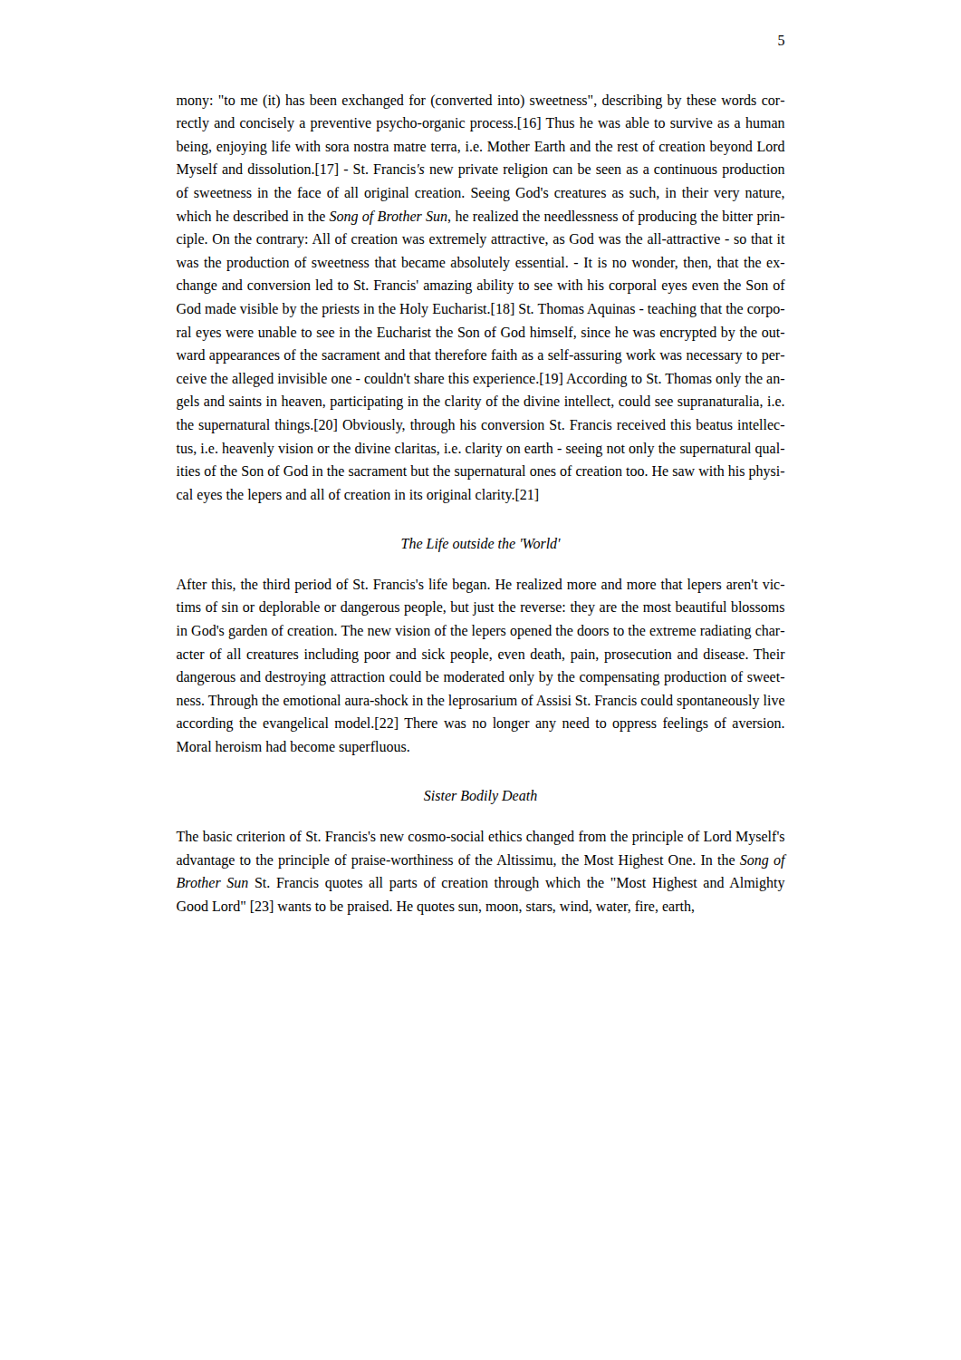5
mony: "to me (it) has been exchanged for (converted into) sweetness", describing by these words correctly and concisely a preventive psycho-organic process.[16] Thus he was able to survive as a human being, enjoying life with sora nostra matre terra, i.e. Mother Earth and the rest of creation beyond Lord Myself and dissolution.[17] - St. Francis's new private religion can be seen as a continuous production of sweetness in the face of all original creation. Seeing God's creatures as such, in their very nature, which he described in the Song of Brother Sun, he realized the needlessness of producing the bitter principle. On the contrary: All of creation was extremely attractive, as God was the all-attractive - so that it was the production of sweetness that became absolutely essential. - It is no wonder, then, that the exchange and conversion led to St. Francis' amazing ability to see with his corporal eyes even the Son of God made visible by the priests in the Holy Eucharist.[18] St. Thomas Aquinas - teaching that the corporal eyes were unable to see in the Eucharist the Son of God himself, since he was encrypted by the outward appearances of the sacrament and that therefore faith as a self-assuring work was necessary to perceive the alleged invisible one - couldn't share this experience.[19] According to St. Thomas only the angels and saints in heaven, participating in the clarity of the divine intellect, could see supranaturalia, i.e. the supernatural things.[20] Obviously, through his conversion St. Francis received this beatus intellectus, i.e. heavenly vision or the divine claritas, i.e. clarity on earth - seeing not only the supernatural qualities of the Son of God in the sacrament but the supernatural ones of creation too. He saw with his physical eyes the lepers and all of creation in its original clarity.[21]
The Life outside the 'World'
After this, the third period of St. Francis's life began. He realized more and more that lepers aren't victims of sin or deplorable or dangerous people, but just the reverse: they are the most beautiful blossoms in God's garden of creation. The new vision of the lepers opened the doors to the extreme radiating character of all creatures including poor and sick people, even death, pain, prosecution and disease. Their dangerous and destroying attraction could be moderated only by the compensating production of sweetness. Through the emotional aura-shock in the leprosarium of Assisi St. Francis could spontaneously live according the evangelical model.[22] There was no longer any need to oppress feelings of aversion. Moral heroism had become superfluous.
Sister Bodily Death
The basic criterion of St. Francis's new cosmo-social ethics changed from the principle of Lord Myself's advantage to the principle of praise-worthiness of the Altissimu, the Most Highest One. In the Song of Brother Sun St. Francis quotes all parts of creation through which the "Most Highest and Almighty Good Lord" [23] wants to be praised. He quotes sun, moon, stars, wind, water, fire, earth,